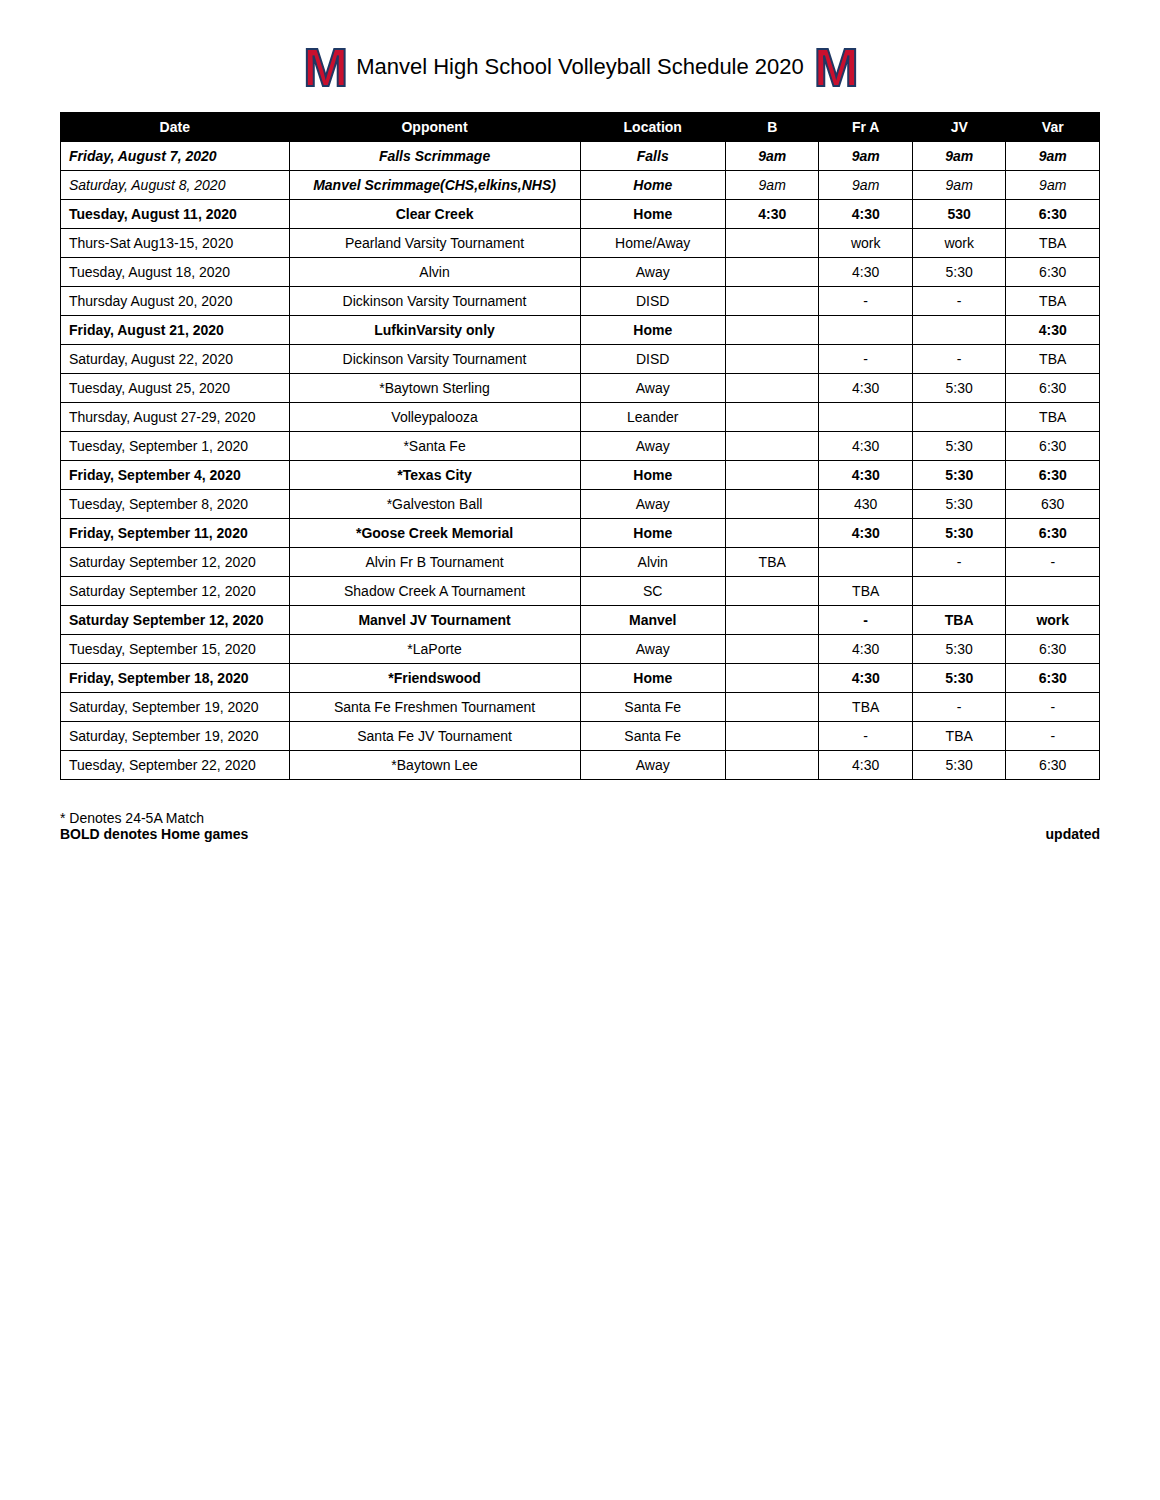M
Manvel High School Volleyball Schedule 2020
M
| Date | Opponent | Location | B | Fr A | JV | Var |
| --- | --- | --- | --- | --- | --- | --- |
| Friday, August 7, 2020 | Falls Scrimmage | Falls | 9am | 9am | 9am | 9am |
| Saturday, August 8, 2020 | Manvel Scrimmage(CHS,elkins,NHS) | Home | 9am | 9am | 9am | 9am |
| Tuesday, August 11, 2020 | Clear Creek | Home | 4:30 | 4:30 | 530 | 6:30 |
| Thurs-Sat Aug13-15, 2020 | Pearland Varsity Tournament | Home/Away | | work | work | TBA |
| Tuesday, August 18, 2020 | Alvin | Away | | 4:30 | 5:30 | 6:30 |
| Thursday August 20, 2020 | Dickinson Varsity Tournament | DISD | | - | - | TBA |
| Friday, August 21, 2020 | LufkinVarsity only | Home | | | | 4:30 |
| Saturday, August 22, 2020 | Dickinson Varsity Tournament | DISD | | - | - | TBA |
| Tuesday, August 25, 2020 | *Baytown Sterling | Away | | 4:30 | 5:30 | 6:30 |
| Thursday, August 27-29, 2020 | Volleypalooza | Leander | | | | TBA |
| Tuesday, September 1, 2020 | *Santa Fe | Away | | 4:30 | 5:30 | 6:30 |
| Friday, September 4, 2020 | *Texas City | Home | | 4:30 | 5:30 | 6:30 |
| Tuesday, September 8, 2020 | *Galveston Ball | Away | | 430 | 5:30 | 630 |
| Friday, September 11, 2020 | *Goose Creek Memorial | Home | | 4:30 | 5:30 | 6:30 |
| Saturday September 12, 2020 | Alvin Fr B Tournament | Alvin | TBA | | - | - |
| Saturday September 12, 2020 | Shadow Creek A Tournament | SC | | TBA | | |
| Saturday September 12, 2020 | Manvel JV Tournament | Manvel | | - | TBA | work |
| Tuesday, September 15, 2020 | *LaPorte | Away | | 4:30 | 5:30 | 6:30 |
| Friday, September 18, 2020 | *Friendswood | Home | | 4:30 | 5:30 | 6:30 |
| Saturday, September 19, 2020 | Santa Fe Freshmen Tournament | Santa Fe | | TBA | - | - |
| Saturday, September 19, 2020 | Santa Fe JV Tournament | Santa Fe | | - | TBA | - |
| Tuesday, September 22, 2020 | *Baytown Lee | Away | | 4:30 | 5:30 | 6:30 |
* Denotes 24-5A Match
BOLD denotes Home games updated